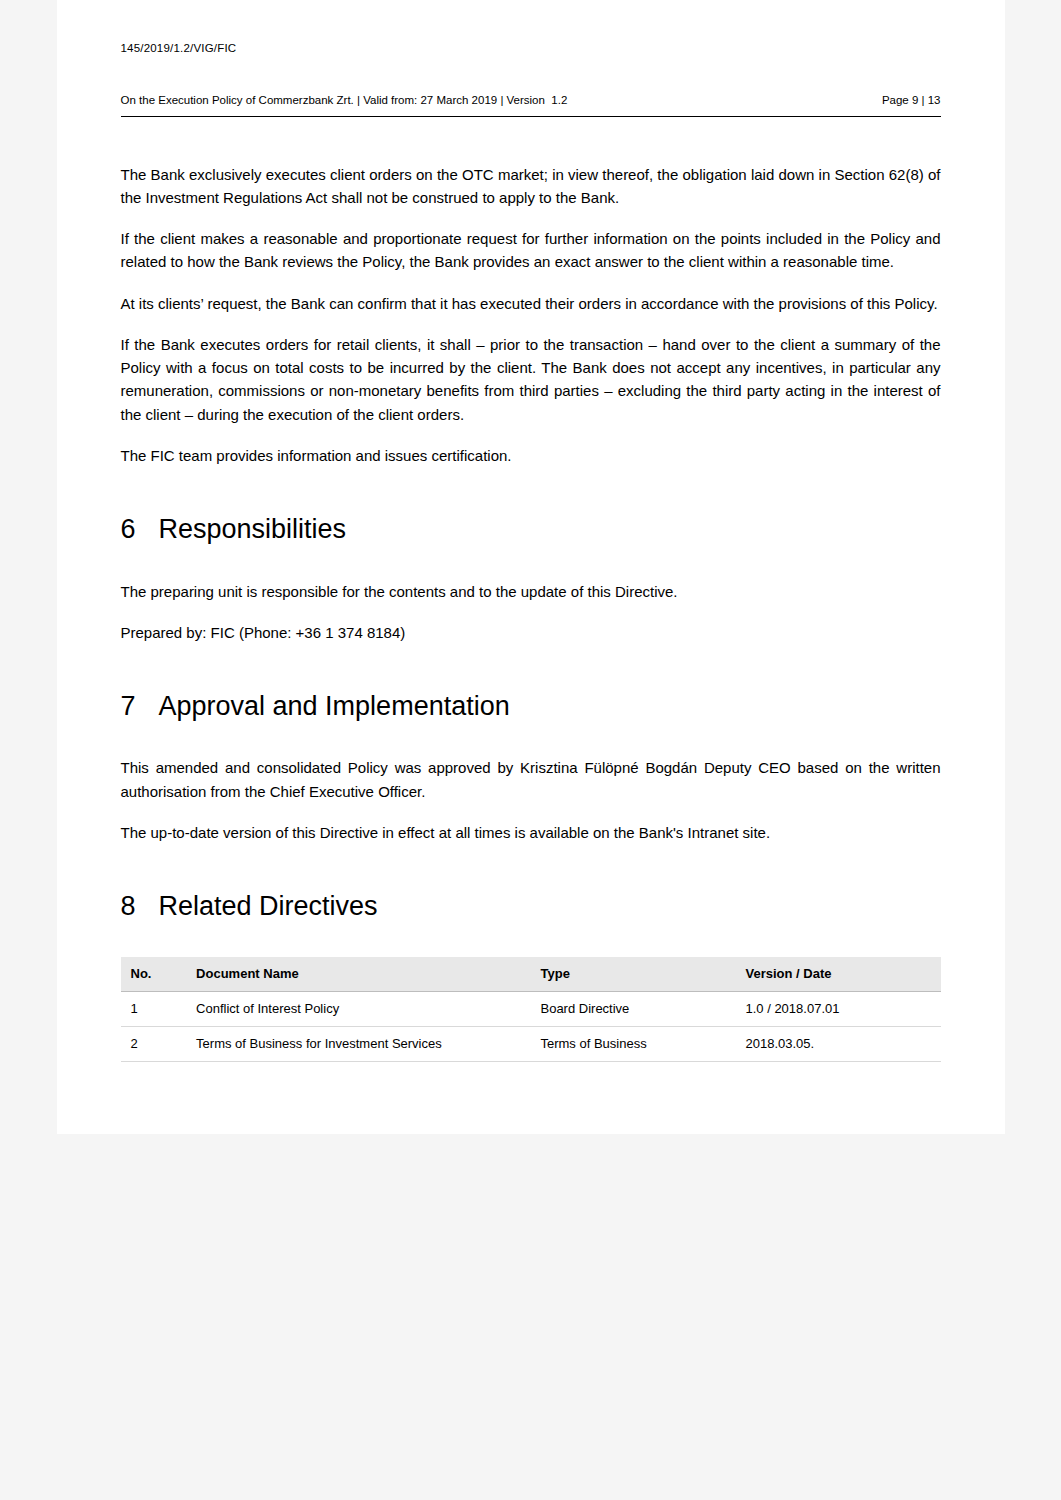145/2019/1.2/VIG/FIC
On the Execution Policy of Commerzbank Zrt. | Valid from: 27 March 2019 | Version 1.2
Page 9 | 13
The Bank exclusively executes client orders on the OTC market; in view thereof, the obligation laid down in Section 62(8) of the Investment Regulations Act shall not be construed to apply to the Bank.
If the client makes a reasonable and proportionate request for further information on the points included in the Policy and related to how the Bank reviews the Policy, the Bank provides an exact answer to the client within a reasonable time.
At its clients’ request, the Bank can confirm that it has executed their orders in accordance with the provisions of this Policy.
If the Bank executes orders for retail clients, it shall – prior to the transaction – hand over to the client a summary of the Policy with a focus on total costs to be incurred by the client. The Bank does not accept any incentives, in particular any remuneration, commissions or non-monetary benefits from third parties – excluding the third party acting in the interest of the client – during the execution of the client orders.
The FIC team provides information and issues certification.
6 Responsibilities
The preparing unit is responsible for the contents and to the update of this Directive.
Prepared by: FIC (Phone: +36 1 374 8184)
7 Approval and Implementation
This amended and consolidated Policy was approved by Krisztina Fülöpné Bogdán Deputy CEO based on the written authorisation from the Chief Executive Officer.
The up-to-date version of this Directive in effect at all times is available on the Bank's Intranet site.
8 Related Directives
| No. | Document Name | Type | Version / Date |
| --- | --- | --- | --- |
| 1 | Conflict of Interest Policy | Board Directive | 1.0 / 2018.07.01 |
| 2 | Terms of Business for Investment Services | Terms of Business | 2018.03.05. |